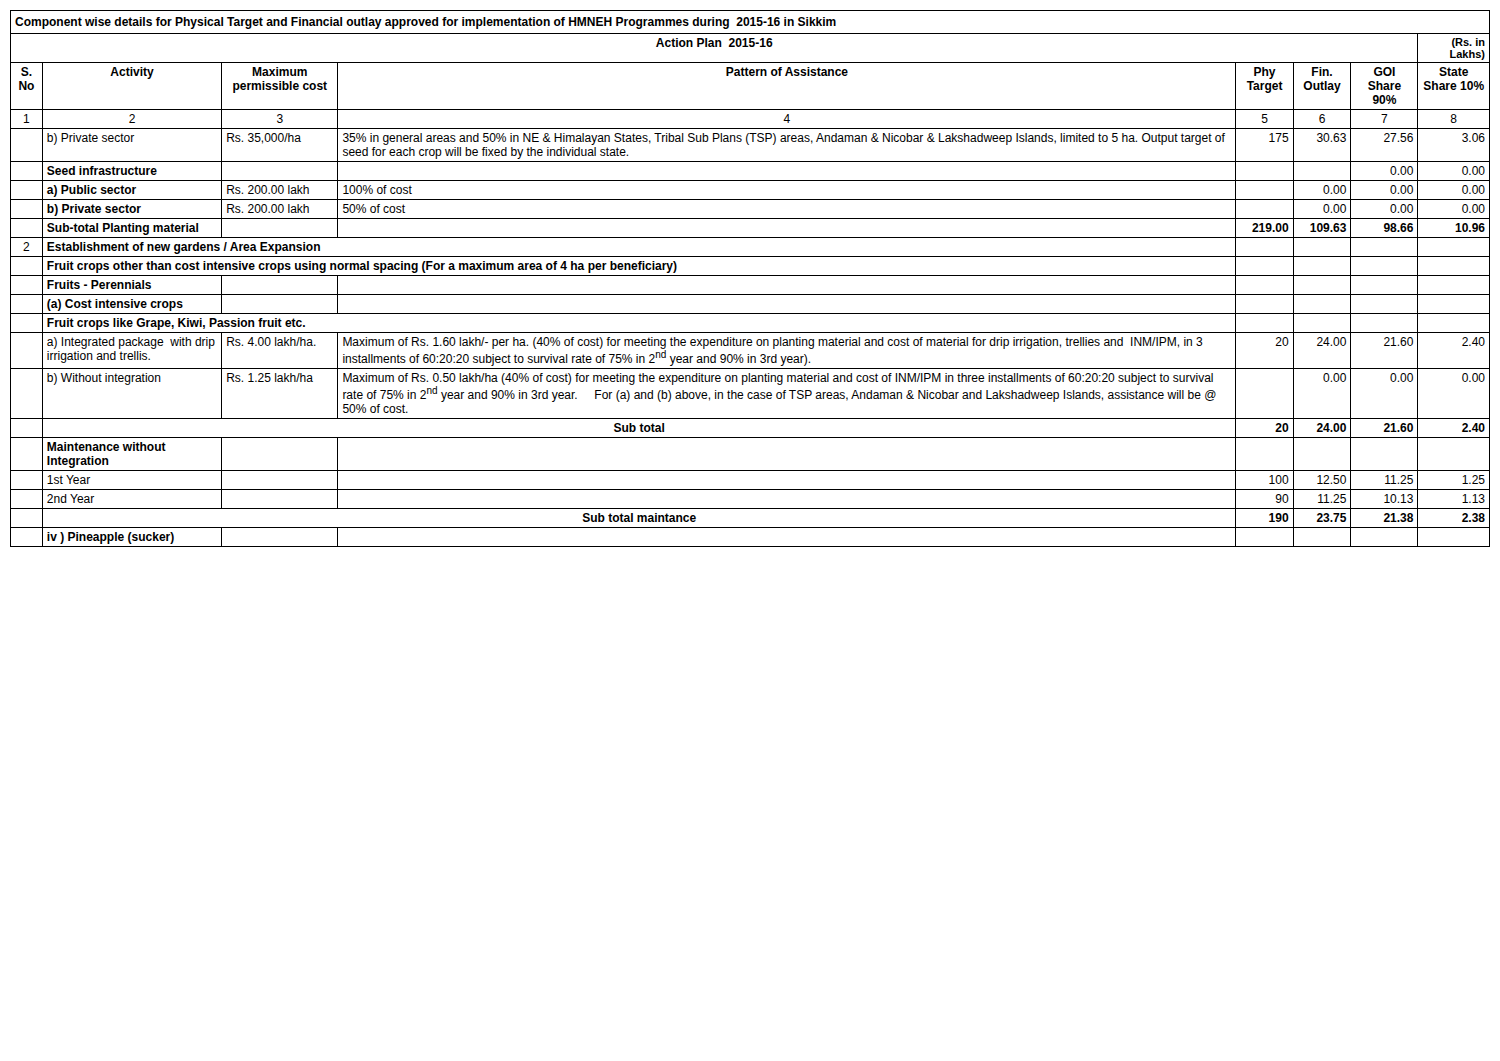| Component wise details for Physical Target and Financial outlay approved for implementation of HMNEH Programmes during 2015-16 in Sikkim |
| Action Plan 2015-16 | (Rs. in Lakhs) |
| S. No | Activity | Maximum permissible cost | Pattern of Assistance | Phy Target | Fin. Outlay | GOI Share 90% | State Share 10% | |
| 1 | 2 | 3 | 4 | 5 | 6 | 7 | 8 |
| | b) Private sector | Rs. 35,000/ha | 35% in general areas and 50% in NE & Himalayan States, Tribal Sub Plans (TSP) areas, Andaman & Nicobar & Lakshadweep Islands, limited to 5 ha. Output target of seed for each crop will be fixed by the individual state. | 175 | 30.63 | 27.56 | 3.06 |
| | Seed infrastructure | | | | | 0.00 | 0.00 |
| | a) Public sector | Rs. 200.00 lakh | 100% of cost | | 0.00 | 0.00 | 0.00 |
| | b) Private sector | Rs. 200.00 lakh | 50% of cost | | 0.00 | 0.00 | 0.00 |
| | Sub-total Planting material | | | 219.00 | 109.63 | 98.66 | 10.96 |
| 2 | Establishment of new gardens / Area Expansion | | | | |
| | Fruit crops other than cost intensive crops using normal spacing (For a maximum area of 4 ha per beneficiary) | | | | |
| | Fruits - Perennials | | | | | | |
| | (a) Cost intensive crops | | | | | | |
| | Fruit crops like Grape, Kiwi, Passion fruit etc. | | | | |
| | a) Integrated package with drip irrigation and trellis. | Rs. 4.00 lakh/ha. | Maximum of Rs. 1.60 lakh/- per ha. (40% of cost) for meeting the expenditure on planting material and cost of material for drip irrigation, trellies and INM/IPM, in 3 installments of 60:20:20 subject to survival rate of 75% in 2 nd year and 90% in 3rd year). | 20 | 24.00 | 21.60 | 2.40 |
| | b) Without integration | Rs. 1.25 lakh/ha | Maximum of Rs. 0.50 lakh/ha (40% of cost) for meeting the expenditure on planting material and cost of INM/IPM in three installments of 60:20:20 subject to survival rate of 75% in 2 nd year and 90% in 3rd year. For (a) and (b) above, in the case of TSP areas, Andaman & Nicobar and Lakshadweep Islands, assistance will be @ 50% of cost. | | 0.00 | 0.00 | 0.00 |
| | Sub total | 20 | 24.00 | 21.60 | 2.40 |
| | Maintenance without Integration | | | | | | |
| | 1st Year | | | 100 | 12.50 | 11.25 | 1.25 |
| | 2nd Year | | | 90 | 11.25 | 10.13 | 1.13 |
| | Sub total maintance | 190 | 23.75 | 21.38 | 2.38 |
| | iv ) Pineapple (sucker) | | | | | | |